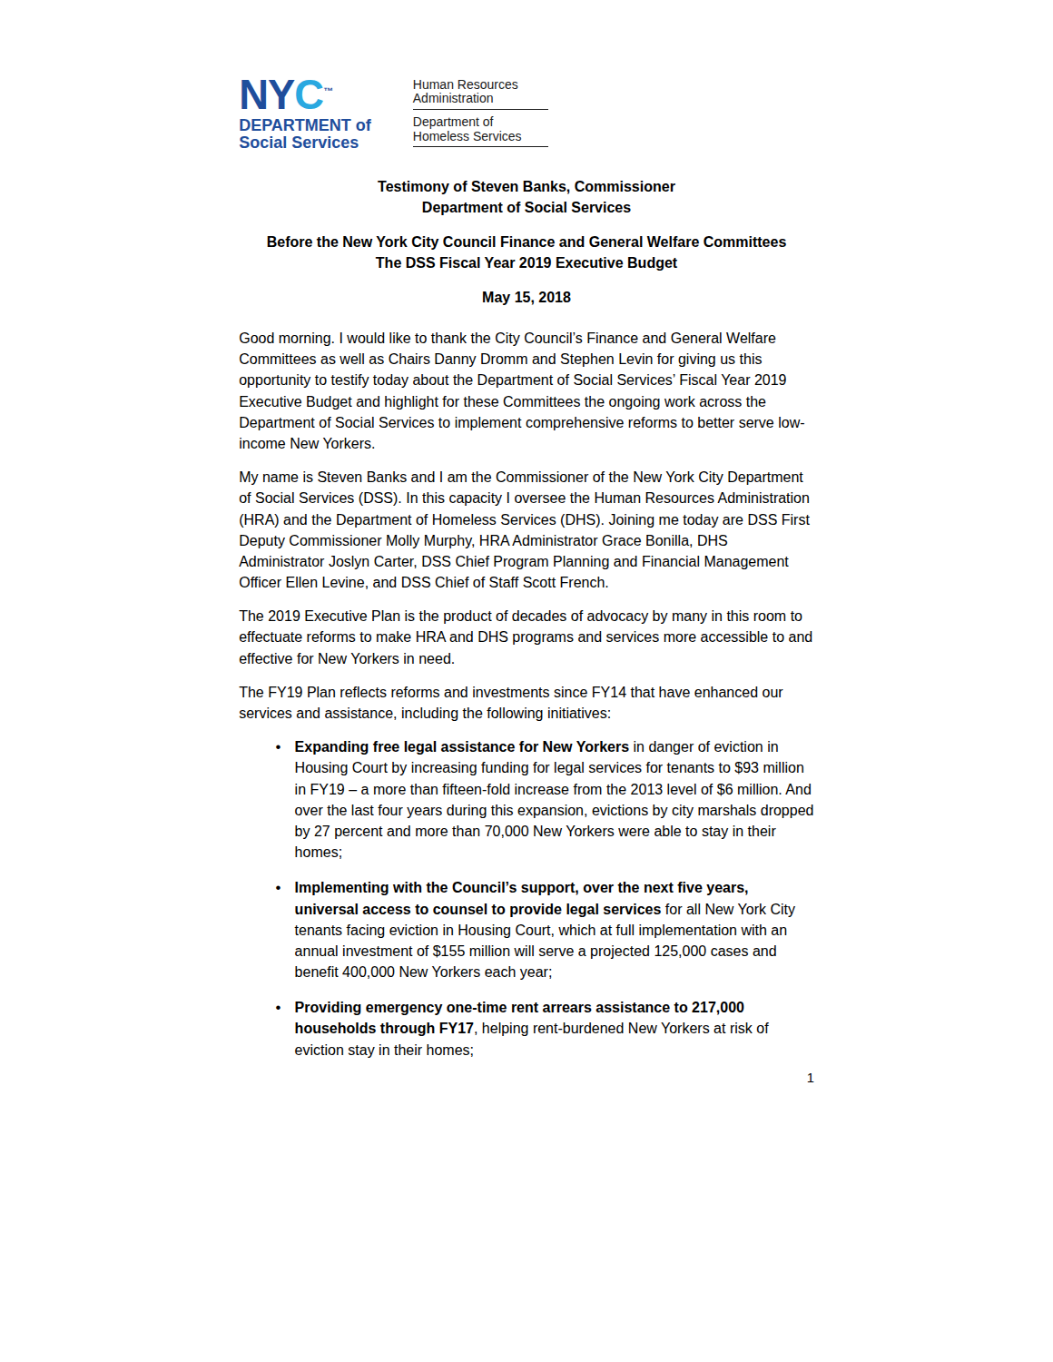NYC™
DEPARTMENT of
Social Services
Human Resources
Administration
Department of
Homeless Services
Testimony of Steven Banks, Commissioner
Department of Social Services
Before the New York City Council Finance and General Welfare Committees
The DSS Fiscal Year 2019 Executive Budget
May 15, 2018
Good morning. I would like to thank the City Council’s Finance and General Welfare Committees as well as Chairs Danny Dromm and Stephen Levin for giving us this opportunity to testify today about the Department of Social Services’ Fiscal Year 2019 Executive Budget and highlight for these Committees the ongoing work across the Department of Social Services to implement comprehensive reforms to better serve low-income New Yorkers.
My name is Steven Banks and I am the Commissioner of the New York City Department of Social Services (DSS). In this capacity I oversee the Human Resources Administration (HRA) and the Department of Homeless Services (DHS). Joining me today are DSS First Deputy Commissioner Molly Murphy, HRA Administrator Grace Bonilla, DHS Administrator Joslyn Carter, DSS Chief Program Planning and Financial Management Officer Ellen Levine, and DSS Chief of Staff Scott French.
The 2019 Executive Plan is the product of decades of advocacy by many in this room to effectuate reforms to make HRA and DHS programs and services more accessible to and effective for New Yorkers in need.
The FY19 Plan reflects reforms and investments since FY14 that have enhanced our services and assistance, including the following initiatives:
Expanding free legal assistance for New Yorkers in danger of eviction in Housing Court by increasing funding for legal services for tenants to $93 million in FY19 – a more than fifteen-fold increase from the 2013 level of $6 million. And over the last four years during this expansion, evictions by city marshals dropped by 27 percent and more than 70,000 New Yorkers were able to stay in their homes;
Implementing with the Council’s support, over the next five years, universal access to counsel to provide legal services for all New York City tenants facing eviction in Housing Court, which at full implementation with an annual investment of $155 million will serve a projected 125,000 cases and benefit 400,000 New Yorkers each year;
Providing emergency one-time rent arrears assistance to 217,000 households through FY17, helping rent-burdened New Yorkers at risk of eviction stay in their homes;
1